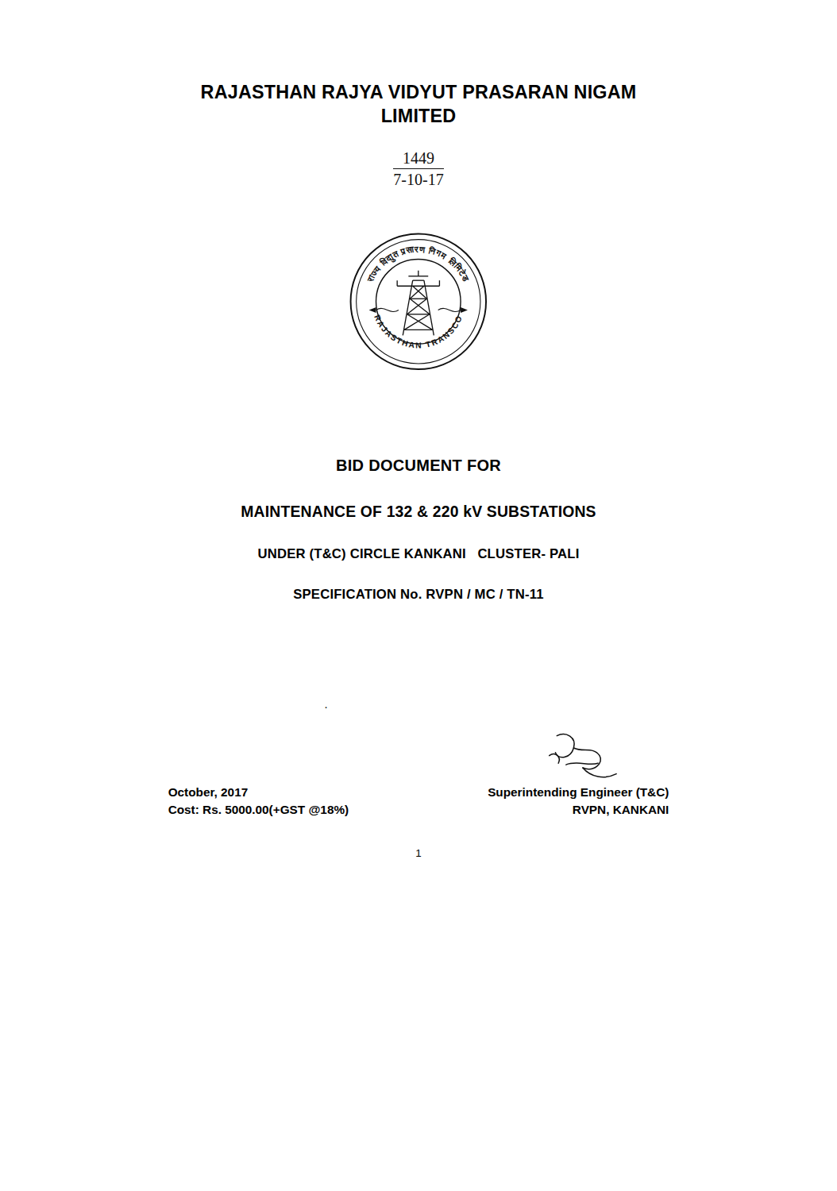RAJASTHAN RAJYA VIDYUT PRASARAN NIGAM LIMITED
 1449  7-10-17
राज्य विद्युत प्रसारण निगम लिमिटेड RAJASTHAN TRANSCO
BID DOCUMENT FOR
MAINTENANCE OF 132 & 220 kV SUBSTATIONS
UNDER (T&C) CIRCLE KANKANI CLUSTER- PALI
SPECIFICATION No. RVPN / MC / TN-11
.
| October, 2017 Cost: Rs. 5000.00(+GST @18%) | Superintending Engineer (T&C) RVPN, KANKANI |
1